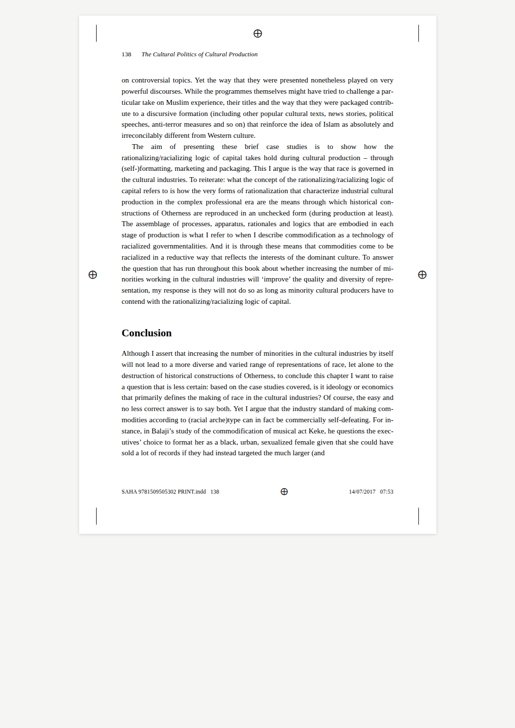⨁ ⨁ ⨁
138 The Cultural Politics of Cultural Production
on controversial topics. Yet the way that they were presented nonetheless played on very powerful discourses. While the programmes themselves might have tried to challenge a particular take on Muslim experience, their titles and the way that they were packaged contribute to a discursive formation (including other popular cultural texts, news stories, political speeches, anti-terror measures and so on) that reinforce the idea of Islam as absolutely and irreconcilably different from Western culture.
The aim of presenting these brief case studies is to show how the rationalizing/racializing logic of capital takes hold during cultural production – through (self-)formatting, marketing and packaging. This I argue is the way that race is governed in the cultural industries. To reiterate: what the concept of the rationalizing/racializing logic of capital refers to is how the very forms of rationalization that characterize industrial cultural production in the complex professional era are the means through which historical constructions of Otherness are reproduced in an unchecked form (during production at least). The assemblage of processes, apparatus, rationales and logics that are embodied in each stage of production is what I refer to when I describe commodification as a technology of racialized governmentalities. And it is through these means that commodities come to be racialized in a reductive way that reflects the interests of the dominant culture. To answer the question that has run throughout this book about whether increasing the number of minorities working in the cultural industries will ‘improve’ the quality and diversity of representation, my response is they will not do so as long as minority cultural producers have to contend with the rationalizing/racializing logic of capital.
Conclusion
Although I assert that increasing the number of minorities in the cultural industries by itself will not lead to a more diverse and varied range of representations of race, let alone to the destruction of historical constructions of Otherness, to conclude this chapter I want to raise a question that is less certain: based on the case studies covered, is it ideology or economics that primarily defines the making of race in the cultural industries? Of course, the easy and no less correct answer is to say both. Yet I argue that the industry standard of making commodities according to (racial arche)type can in fact be commercially self-defeating. For instance, in Balaji’s study of the commodification of musical act Keke, he questions the executives’ choice to format her as a black, urban, sexualized female given that she could have sold a lot of records if they had instead targeted the much larger (and
SAHA 9781509505302 PRINT.indd 138 ⨁ 14/07/2017 07:53